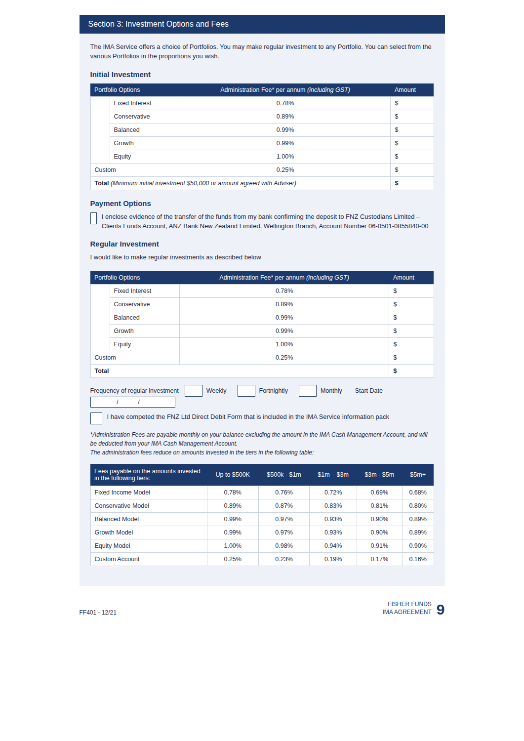Section 3: Investment Options and Fees
The IMA Service offers a choice of Portfolios. You may make regular investment to any Portfolio. You can select from the various Portfolios in the proportions you wish.
Initial Investment
| Portfolio Options | Administration Fee* per annum (including GST) | Amount |
| --- | --- | --- |
| Model Portfolio | Fixed Interest | 0.78% | $ |
| Conservative | 0.89% | $ |
| Balanced | 0.99% | $ |
| Growth | 0.99% | $ |
| Equity | 1.00% | $ |
| Custom | 0.25% | $ |
| Total (Minimum initial investment $50,000 or amount agreed with Adviser) | $ |
Payment Options
I enclose evidence of the transfer of the funds from my bank confirming the deposit to FNZ Custodians Limited – Clients Funds Account, ANZ Bank New Zealand Limited, Wellington Branch, Account Number 06-0501-0855840-00
Regular Investment
I would like to make regular investments as described below
| Portfolio Options | Administration Fee* per annum (including GST) | Amount |
| --- | --- | --- |
| Model Portfolio | Fixed Interest | 0.78% | $ |
| Conservative | 0.89% | $ |
| Balanced | 0.99% | $ |
| Growth | 0.99% | $ |
| Equity | 1.00% | $ |
| Custom | 0.25% | $ |
| Total | $ |
Frequency of regular investment Weekly Fortnightly Monthly Start Date / /
I have competed the FNZ Ltd Direct Debit Form that is included in the IMA Service information pack
*Administration Fees are payable monthly on your balance excluding the amount in the IMA Cash Management Account, and will be deducted from your IMA Cash Management Account.
The administration fees reduce on amounts invested in the tiers in the following table:
| Fees payable on the amounts invested in the following tiers: | Up to $500K | $500k - $1m | $1m – $3m | $3m - $5m | $5m+ |
| --- | --- | --- | --- | --- | --- |
| Fixed Income Model | 0.78% | 0.76% | 0.72% | 0.69% | 0.68% |
| Conservative Model | 0.89% | 0.87% | 0.83% | 0.81% | 0.80% |
| Balanced Model | 0.99% | 0.97% | 0.93% | 0.90% | 0.89% |
| Growth Model | 0.99% | 0.97% | 0.93% | 0.90% | 0.89% |
| Equity Model | 1.00% | 0.98% | 0.94% | 0.91% | 0.90% |
| Custom Account | 0.25% | 0.23% | 0.19% | 0.17% | 0.16% |
FF401 - 12/21
FISHER FUNDS
IMA AGREEMENT
9